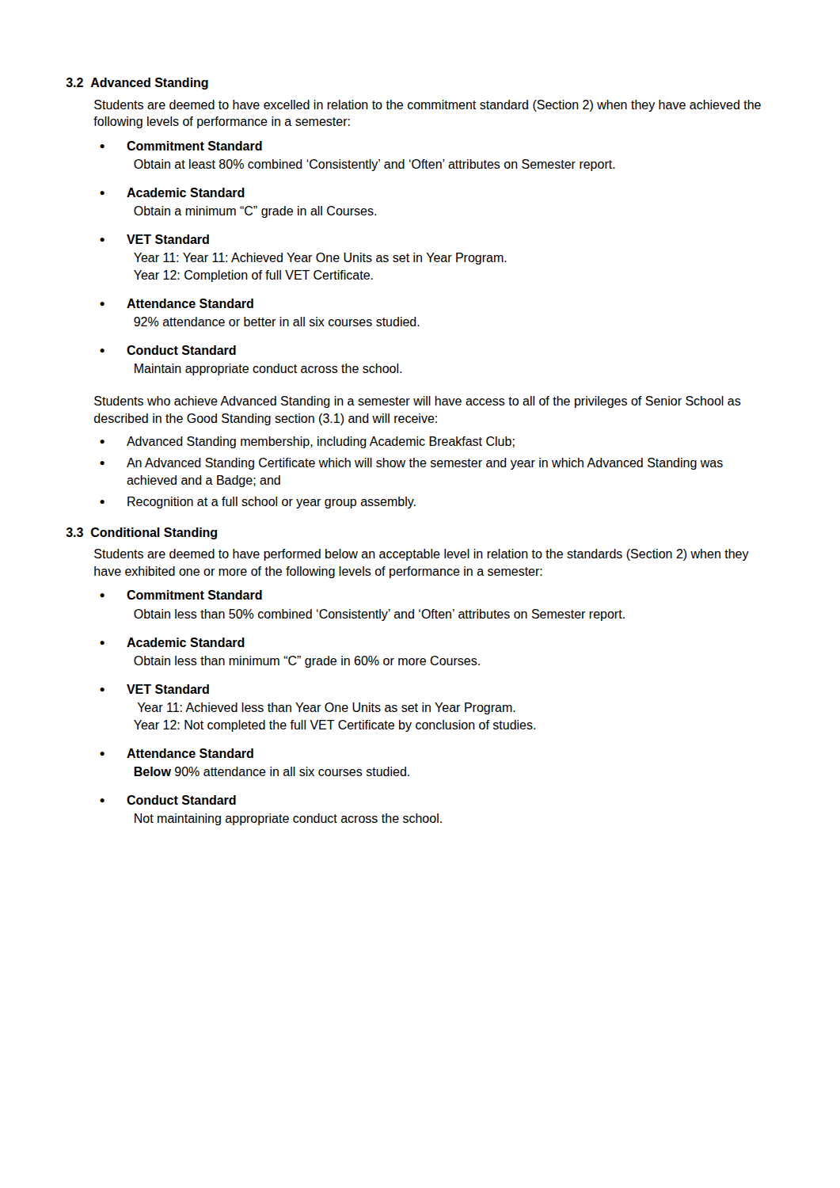3.2 Advanced Standing
Students are deemed to have excelled in relation to the commitment standard (Section 2) when they have achieved the following levels of performance in a semester:
Commitment Standard Obtain at least 80% combined ‘Consistently’ and ‘Often’ attributes on Semester report.
Academic Standard Obtain a minimum “C” grade in all Courses.
VET Standard Year 11: Year 11: Achieved Year One Units as set in Year Program. Year 12: Completion of full VET Certificate.
Attendance Standard 92% attendance or better in all six courses studied.
Conduct Standard Maintain appropriate conduct across the school.
Students who achieve Advanced Standing in a semester will have access to all of the privileges of Senior School as described in the Good Standing section (3.1) and will receive:
Advanced Standing membership, including Academic Breakfast Club;
An Advanced Standing Certificate which will show the semester and year in which Advanced Standing was achieved and a Badge; and
Recognition at a full school or year group assembly.
3.3 Conditional Standing
Students are deemed to have performed below an acceptable level in relation to the standards (Section 2) when they have exhibited one or more of the following levels of performance in a semester:
Commitment Standard Obtain less than 50% combined ‘Consistently’ and ‘Often’ attributes on Semester report.
Academic Standard Obtain less than minimum “C” grade in 60% or more Courses.
VET Standard Year 11: Achieved less than Year One Units as set in Year Program. Year 12: Not completed the full VET Certificate by conclusion of studies.
Attendance Standard Below 90% attendance in all six courses studied.
Conduct Standard Not maintaining appropriate conduct across the school.